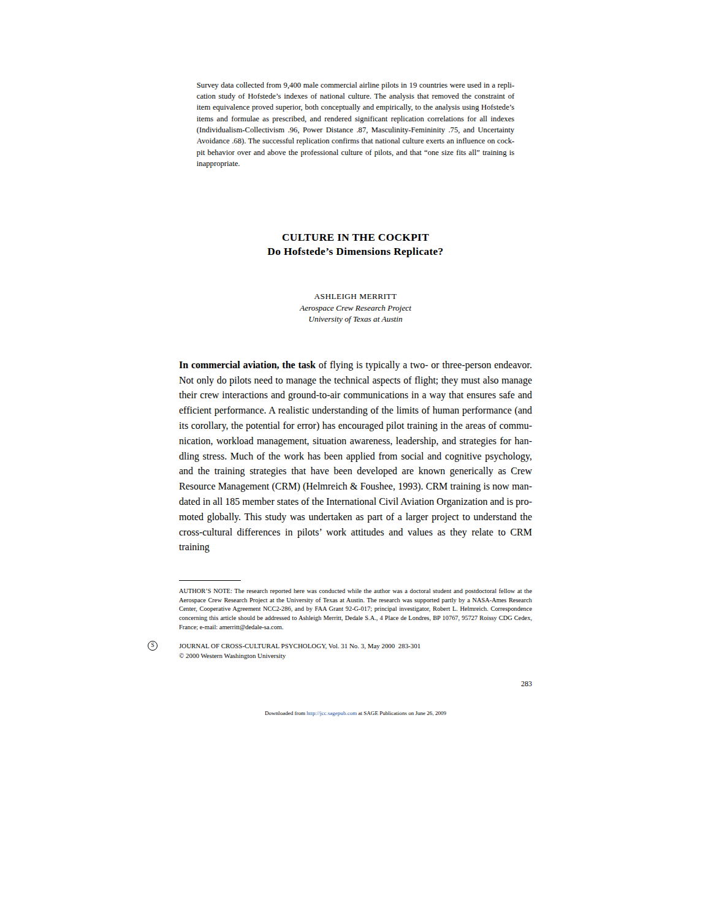Survey data collected from 9,400 male commercial airline pilots in 19 countries were used in a replication study of Hofstede’s indexes of national culture. The analysis that removed the constraint of item equivalence proved superior, both conceptually and empirically, to the analysis using Hofstede’s items and formulae as prescribed, and rendered significant replication correlations for all indexes (Individualism-Collectivism .96, Power Distance .87, Masculinity-Femininity .75, and Uncertainty Avoidance .68). The successful replication confirms that national culture exerts an influence on cockpit behavior over and above the professional culture of pilots, and that “one size fits all” training is inappropriate.
Culture in the CockpitDo Hofstede’s Dimensions Replicate?
ASHLEIGH MERRITT
Aerospace Crew Research Project
University of Texas at Austin
In commercial aviation, the task of flying is typically a two- or three-person endeavor. Not only do pilots need to manage the technical aspects of flight; they must also manage their crew interactions and ground-to-air communications in a way that ensures safe and efficient performance. A realistic understanding of the limits of human performance (and its corollary, the potential for error) has encouraged pilot training in the areas of communication, workload management, situation awareness, leadership, and strategies for handling stress. Much of the work has been applied from social and cognitive psychology, and the training strategies that have been developed are known generically as Crew Resource Management (CRM) (Helmreich & Foushee, 1993). CRM training is now mandated in all 185 member states of the International Civil Aviation Organization and is promoted globally. This study was undertaken as part of a larger project to understand the cross-cultural differences in pilots’ work attitudes and values as they relate to CRM training
AUTHOR’S NOTE: The research reported here was conducted while the author was a doctoral student and postdoctoral fellow at the Aerospace Crew Research Project at the University of Texas at Austin. The research was supported partly by a NASA-Ames Research Center, Cooperative Agreement NCC2-286, and by FAA Grant 92-G-017; principal investigator, Robert L. Helmreich. Correspondence concerning this article should be addressed to Ashleigh Merritt, Dedale S.A., 4 Place de Londres, BP 10767, 95727 Roissy CDG Cedex, France; e-mail: amerritt@dedale-sa.com.
S
JOURNAL OF CROSS-CULTURAL PSYCHOLOGY, Vol. 31 No. 3, May 2000 283-301
© 2000 Western Washington University
283
Downloaded from http://jcc.sagepub.com at SAGE Publications on June 26, 2009